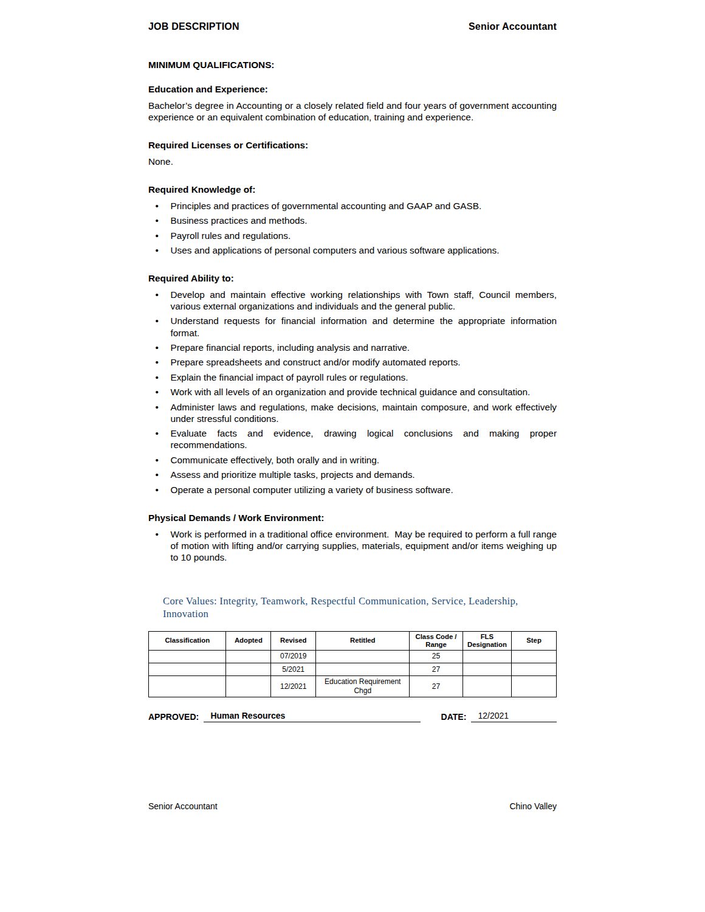JOB DESCRIPTION
Senior Accountant
MINIMUM QUALIFICATIONS:
Education and Experience:
Bachelor’s degree in Accounting or a closely related field and four years of government accounting experience or an equivalent combination of education, training and experience.
Required Licenses or Certifications:
None.
Required Knowledge of:
Principles and practices of governmental accounting and GAAP and GASB.
Business practices and methods.
Payroll rules and regulations.
Uses and applications of personal computers and various software applications.
Required Ability to:
Develop and maintain effective working relationships with Town staff, Council members, various external organizations and individuals and the general public.
Understand requests for financial information and determine the appropriate information format.
Prepare financial reports, including analysis and narrative.
Prepare spreadsheets and construct and/or modify automated reports.
Explain the financial impact of payroll rules or regulations.
Work with all levels of an organization and provide technical guidance and consultation.
Administer laws and regulations, make decisions, maintain composure, and work effectively under stressful conditions.
Evaluate facts and evidence, drawing logical conclusions and making proper recommendations.
Communicate effectively, both orally and in writing.
Assess and prioritize multiple tasks, projects and demands.
Operate a personal computer utilizing a variety of business software.
Physical Demands / Work Environment:
Work is performed in a traditional office environment. May be required to perform a full range of motion with lifting and/or carrying supplies, materials, equipment and/or items weighing up to 10 pounds.
Core Values: Integrity, Teamwork, Respectful Communication, Service, Leadership, Innovation
| Classification | Adopted | Revised | Retitled | Class Code / Range | FLS Designation | Step |
| --- | --- | --- | --- | --- | --- | --- |
| | | 07/2019 | | 25 | | |
| | | 5/2021 | | 27 | | |
| | | 12/2021 | Education Requirement Chgd | 27 | | |
APPROVED: Human Resources DATE: 12/2021
Senior Accountant
Chino Valley